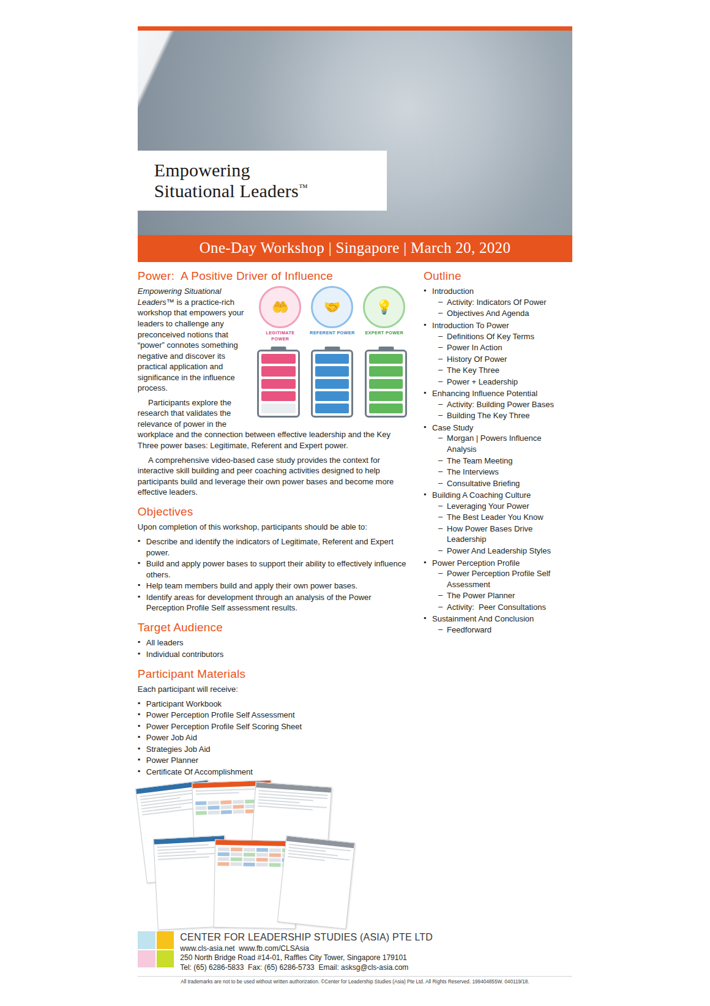Empowering
Situational Leaders™
One-Day Workshop | Singapore | March 20, 2020
Power: A Positive Driver of Influence
🤲
LEGITIMATE POWER
🤝
REFERENT POWER
💡
EXPERT POWER
Empowering Situational Leaders™ is a practice-rich workshop that empowers your leaders to challenge any preconceived notions that “power” connotes something negative and discover its practical application and significance in the influence process.
Participants explore the research that validates the relevance of power in the workplace and the connection between effective leadership and the Key Three power bases: Legitimate, Referent and Expert power.
A comprehensive video-based case study provides the context for interactive skill building and peer coaching activities designed to help participants build and leverage their own power bases and become more effective leaders.
Objectives
Upon completion of this workshop, participants should be able to:
Describe and identify the indicators of Legitimate, Referent and Expert power.
Build and apply power bases to support their ability to effectively influence others.
Help team members build and apply their own power bases.
Identify areas for development through an analysis of the Power Perception Profile Self assessment results.
Target Audience
All leaders
Individual contributors
Participant Materials
Each participant will receive:
Participant Workbook
Power Perception Profile Self Assessment
Power Perception Profile Self Scoring Sheet
Power Job Aid
Strategies Job Aid
Power Planner
Certificate Of Accomplishment
Outline
Introduction
Activity: Indicators Of Power
Objectives And Agenda
Introduction To Power
Definitions Of Key Terms
Power In Action
History Of Power
The Key Three
Power + Leadership
Enhancing Influence Potential
Activity: Building Power Bases
Building The Key Three
Case Study
Morgan | Powers Influence Analysis
The Team Meeting
The Interviews
Consultative Briefing
Building A Coaching Culture
Leveraging Your Power
The Best Leader You Know
How Power Bases Drive Leadership
Power And Leadership Styles
Power Perception Profile
Power Perception Profile Self Assessment
The Power Planner
Activity: Peer Consultations
Sustainment And Conclusion
Feedforward
CENTER FOR LEADERSHIP STUDIES (ASIA) PTE LTD
www.cls-asia.net www.fb.com/CLSAsia
250 North Bridge Road #14-01, Raffles City Tower, Singapore 179101
Tel: (65) 6286-5833 Fax: (65) 6286-5733 Email: asksg@cls-asia.com
All trademarks are not to be used without written authorization. ©Center for Leadership Studies (Asia) Pte Ltd. All Rights Reserved. 199404855W. 040119/18.